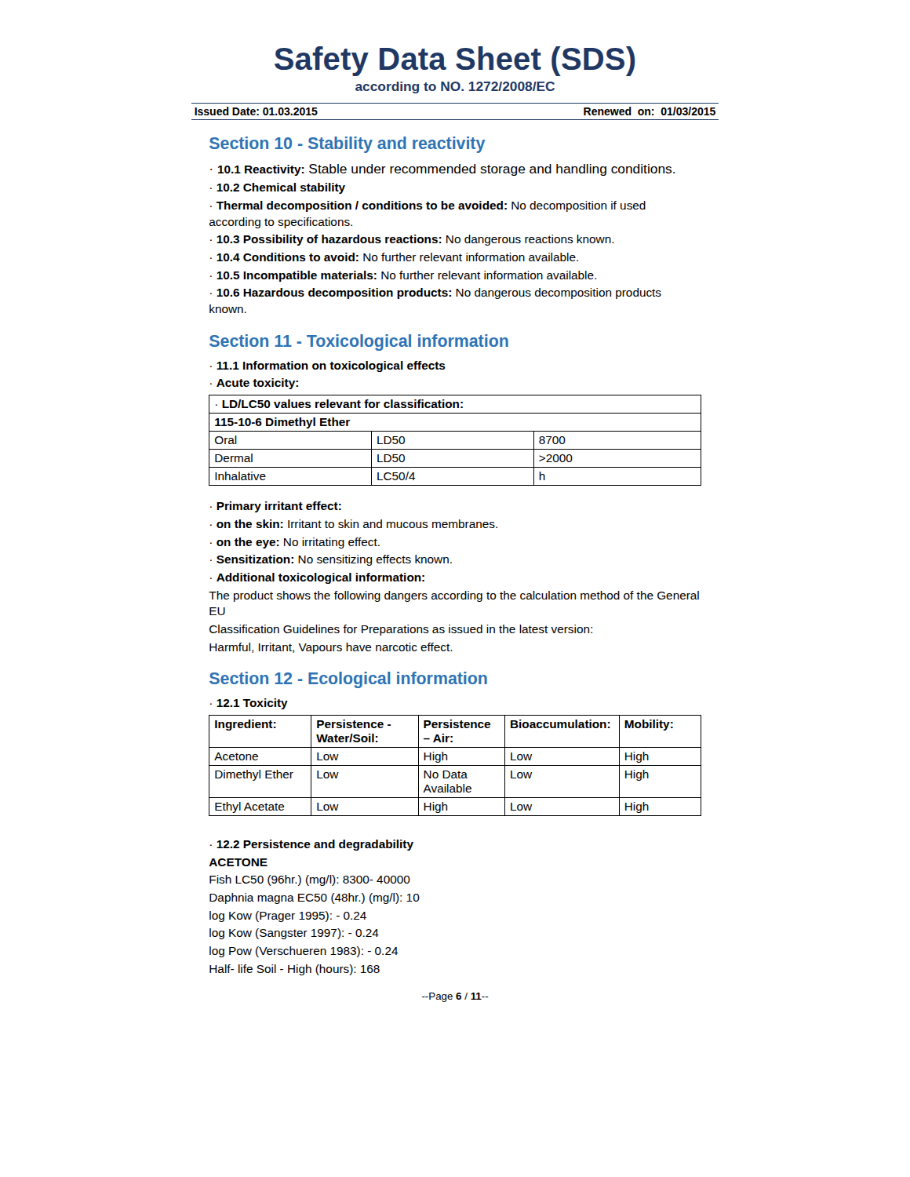Safety Data Sheet (SDS)
according to NO. 1272/2008/EC
Issued Date: 01.03.2015 Renewed on: 01/03/2015
Section 10 - Stability and reactivity
· 10.1 Reactivity: Stable under recommended storage and handling conditions.
· 10.2 Chemical stability
· Thermal decomposition / conditions to be avoided: No decomposition if used according to specifications.
· 10.3 Possibility of hazardous reactions: No dangerous reactions known.
· 10.4 Conditions to avoid: No further relevant information available.
· 10.5 Incompatible materials: No further relevant information available.
· 10.6 Hazardous decomposition products: No dangerous decomposition products known.
Section 11 - Toxicological information
· 11.1 Information on toxicological effects
· Acute toxicity:
| · LD/LC50 values relevant for classification: |
| 115-10-6 Dimethyl Ether |
| Oral | LD50 | 8700 |
| Dermal | LD50 | >2000 |
| Inhalative | LC50/4 | h |
· Primary irritant effect:
· on the skin: Irritant to skin and mucous membranes.
· on the eye: No irritating effect.
· Sensitization: No sensitizing effects known.
· Additional toxicological information:
The product shows the following dangers according to the calculation method of the General EU
Classification Guidelines for Preparations as issued in the latest version:
Harmful, Irritant, Vapours have narcotic effect.
Section 12 - Ecological information
· 12.1 Toxicity
| Ingredient: | Persistence - Water/Soil: | Persistence – Air: | Bioaccumulation: | Mobility: |
| --- | --- | --- | --- | --- |
| Acetone | Low | High | Low | High |
| Dimethyl Ether | Low | No Data Available | Low | High |
| Ethyl Acetate | Low | High | Low | High |
· 12.2 Persistence and degradability
ACETONE
Fish LC50 (96hr.) (mg/l): 8300- 40000
Daphnia magna EC50 (48hr.) (mg/l): 10
log Kow (Prager 1995): - 0.24
log Kow (Sangster 1997): - 0.24
log Pow (Verschueren 1983): - 0.24
Half- life Soil - High (hours): 168
--Page 6 / 11--